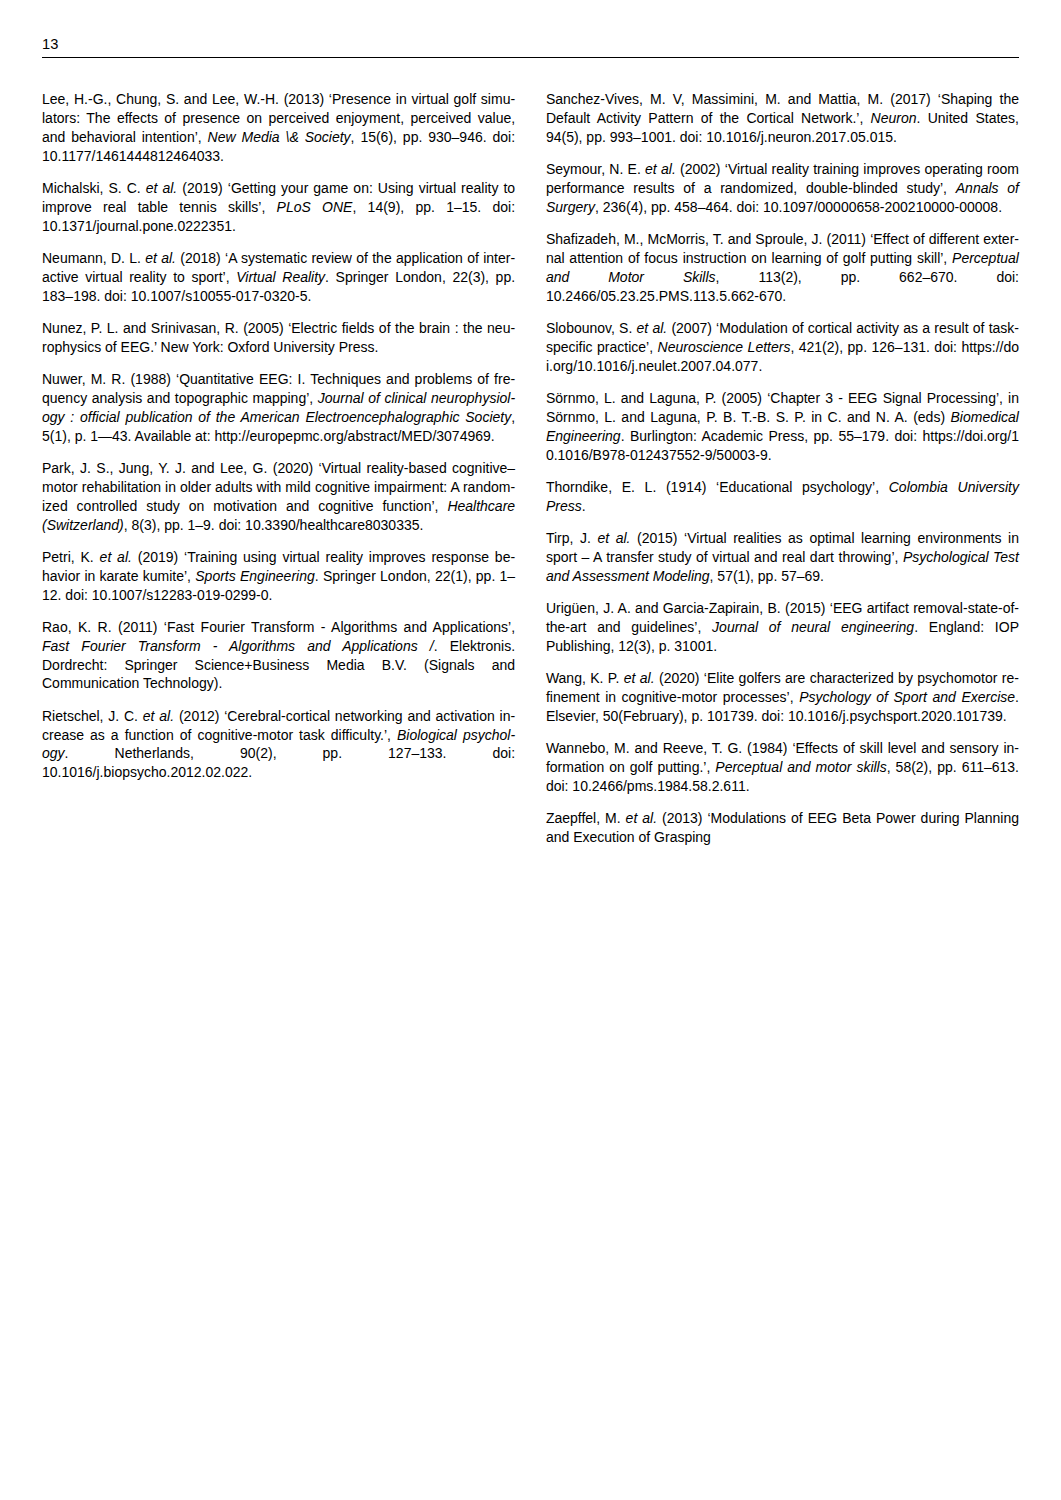13
Lee, H.-G., Chung, S. and Lee, W.-H. (2013) ‘Presence in virtual golf simulators: The effects of presence on perceived enjoyment, perceived value, and behavioral intention’, New Media \& Society, 15(6), pp. 930–946. doi: 10.1177/1461444812464033.
Michalski, S. C. et al. (2019) ‘Getting your game on: Using virtual reality to improve real table tennis skills’, PLoS ONE, 14(9), pp. 1–15. doi: 10.1371/journal.pone.0222351.
Neumann, D. L. et al. (2018) ‘A systematic review of the application of interactive virtual reality to sport’, Virtual Reality. Springer London, 22(3), pp. 183–198. doi: 10.1007/s10055-017-0320-5.
Nunez, P. L. and Srinivasan, R. (2005) ‘Electric fields of the brain : the neurophysics of EEG.’ New York: Oxford University Press.
Nuwer, M. R. (1988) ‘Quantitative EEG: I. Techniques and problems of frequency analysis and topographic mapping’, Journal of clinical neurophysiology : official publication of the American Electroencephalographic Society, 5(1), p. 1—43. Available at: http://europepmc.org/abstract/MED/3074969.
Park, J. S., Jung, Y. J. and Lee, G. (2020) ‘Virtual reality-based cognitive–motor rehabilitation in older adults with mild cognitive impairment: A randomized controlled study on motivation and cognitive function’, Healthcare (Switzerland), 8(3), pp. 1–9. doi: 10.3390/healthcare8030335.
Petri, K. et al. (2019) ‘Training using virtual reality improves response behavior in karate kumite’, Sports Engineering. Springer London, 22(1), pp. 1–12. doi: 10.1007/s12283-019-0299-0.
Rao, K. R. (2011) ‘Fast Fourier Transform - Algorithms and Applications’, Fast Fourier Transform - Algorithms and Applications /. Elektronis. Dordrecht: Springer Science+Business Media B.V. (Signals and Communication Technology).
Rietschel, J. C. et al. (2012) ‘Cerebral-cortical networking and activation increase as a function of cognitive-motor task difficulty.’, Biological psychology. Netherlands, 90(2), pp. 127–133. doi: 10.1016/j.biopsycho.2012.02.022.
Sanchez-Vives, M. V, Massimini, M. and Mattia, M. (2017) ‘Shaping the Default Activity Pattern of the Cortical Network.’, Neuron. United States, 94(5), pp. 993–1001. doi: 10.1016/j.neuron.2017.05.015.
Seymour, N. E. et al. (2002) ‘Virtual reality training improves operating room performance results of a randomized, double-blinded study’, Annals of Surgery, 236(4), pp. 458–464. doi: 10.1097/00000658-200210000-00008.
Shafizadeh, M., McMorris, T. and Sproule, J. (2011) ‘Effect of different external attention of focus instruction on learning of golf putting skill’, Perceptual and Motor Skills, 113(2), pp. 662–670. doi: 10.2466/05.23.25.PMS.113.5.662-670.
Slobounov, S. et al. (2007) ‘Modulation of cortical activity as a result of task-specific practice’, Neuroscience Letters, 421(2), pp. 126–131. doi: https://doi.org/10.1016/j.neulet.2007.04.077.
Sörnmo, L. and Laguna, P. (2005) ‘Chapter 3 - EEG Signal Processing’, in Sörnmo, L. and Laguna, P. B. T.-B. S. P. in C. and N. A. (eds) Biomedical Engineering. Burlington: Academic Press, pp. 55–179. doi: https://doi.org/10.1016/B978-012437552-9/50003-9.
Thorndike, E. L. (1914) ‘Educational psychology’, Colombia University Press.
Tirp, J. et al. (2015) ‘Virtual realities as optimal learning environments in sport – A transfer study of virtual and real dart throwing’, Psychological Test and Assessment Modeling, 57(1), pp. 57–69.
Urigüen, J. A. and Garcia-Zapirain, B. (2015) ‘EEG artifact removal-state-of-the-art and guidelines’, Journal of neural engineering. England: IOP Publishing, 12(3), p. 31001.
Wang, K. P. et al. (2020) ‘Elite golfers are characterized by psychomotor refinement in cognitive-motor processes’, Psychology of Sport and Exercise. Elsevier, 50(February), p. 101739. doi: 10.1016/j.psychsport.2020.101739.
Wannebo, M. and Reeve, T. G. (1984) ‘Effects of skill level and sensory information on golf putting.’, Perceptual and motor skills, 58(2), pp. 611–613. doi: 10.2466/pms.1984.58.2.611.
Zaepffel, M. et al. (2013) ‘Modulations of EEG Beta Power during Planning and Execution of Grasping